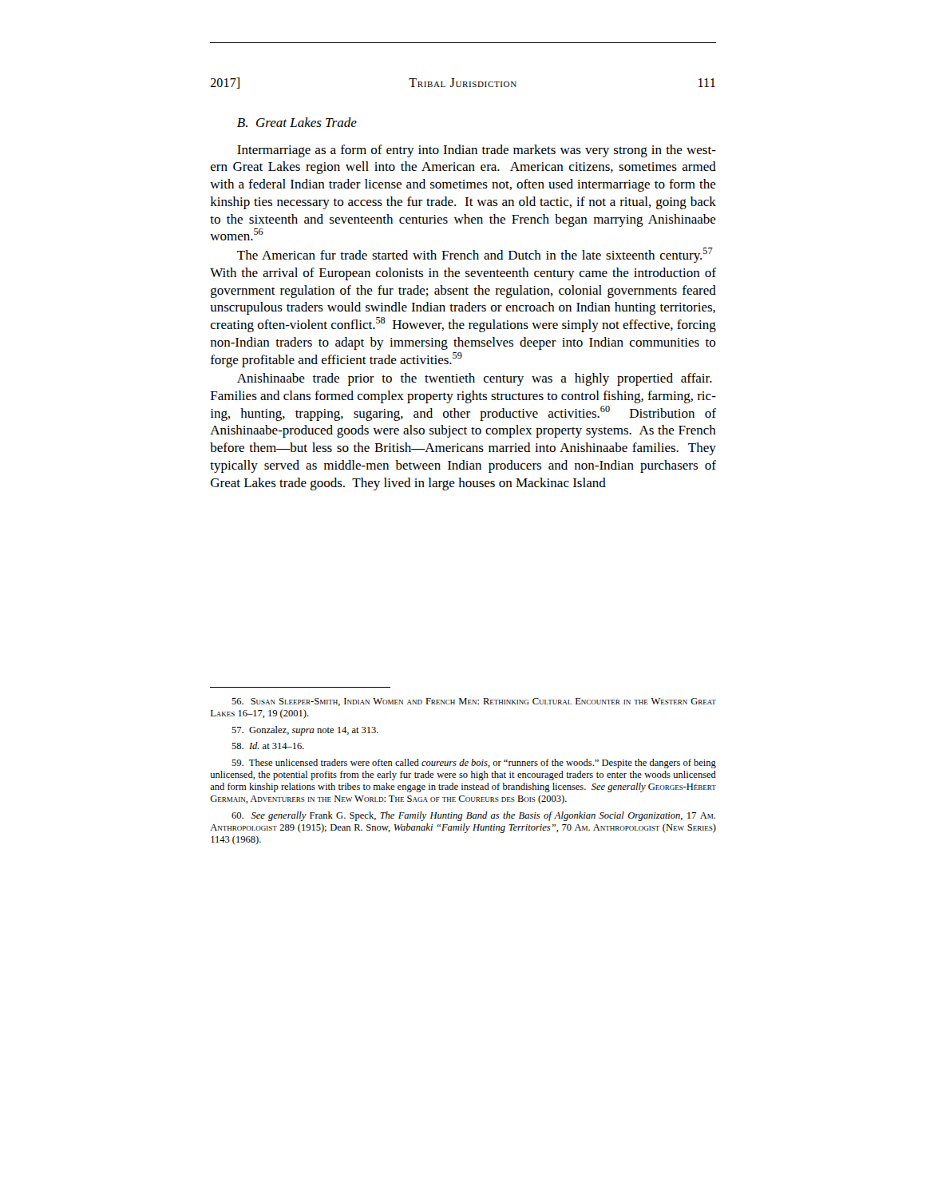2017]
Tribal Jurisdiction
111
B. Great Lakes Trade
Intermarriage as a form of entry into Indian trade markets was very strong in the western Great Lakes region well into the American era. American citizens, sometimes armed with a federal Indian trader license and sometimes not, often used intermarriage to form the kinship ties necessary to access the fur trade. It was an old tactic, if not a ritual, going back to the sixteenth and seventeenth centuries when the French began marrying Anishinaabe women.56
The American fur trade started with French and Dutch in the late sixteenth century.57 With the arrival of European colonists in the seventeenth century came the introduction of government regulation of the fur trade; absent the regulation, colonial governments feared unscrupulous traders would swindle Indian traders or encroach on Indian hunting territories, creating often-violent conflict.58 However, the regulations were simply not effective, forcing non-Indian traders to adapt by immersing themselves deeper into Indian communities to forge profitable and efficient trade activities.59
Anishinaabe trade prior to the twentieth century was a highly propertied affair. Families and clans formed complex property rights structures to control fishing, farming, ricing, hunting, trapping, sugaring, and other productive activities.60 Distribution of Anishinaabe-produced goods were also subject to complex property systems. As the French before them—but less so the British—Americans married into Anishinaabe families. They typically served as middle-men between Indian producers and non-Indian purchasers of Great Lakes trade goods. They lived in large houses on Mackinac Island
56. Susan Sleeper-Smith, Indian Women and French Men: Rethinking Cultural Encounter in the Western Great Lakes 16–17, 19 (2001).
57. Gonzalez, supra note 14, at 313.
58. Id. at 314–16.
59. These unlicensed traders were often called coureurs de bois, or “runners of the woods.” Despite the dangers of being unlicensed, the potential profits from the early fur trade were so high that it encouraged traders to enter the woods unlicensed and form kinship relations with tribes to make engage in trade instead of brandishing licenses. See generally Georges-Hébert Germain, Adventurers in the New World: The Saga of the Coureurs des Bois (2003).
60. See generally Frank G. Speck, The Family Hunting Band as the Basis of Algonkian Social Organization, 17 Am. Anthropologist 289 (1915); Dean R. Snow, Wabanaki “Family Hunting Territories”, 70 Am. Anthropologist (New Series) 1143 (1968).